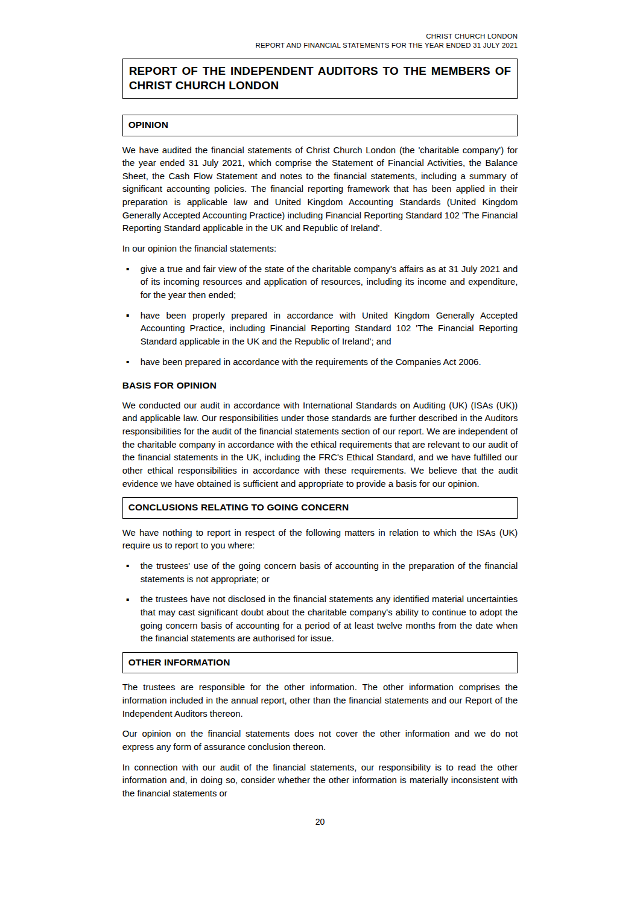CHRIST CHURCH LONDON
REPORT AND FINANCIAL STATEMENTS FOR THE YEAR ENDED 31 JULY 2021
REPORT OF THE INDEPENDENT AUDITORS TO THE MEMBERS OF CHRIST CHURCH LONDON
OPINION
We have audited the financial statements of Christ Church London (the 'charitable company') for the year ended 31 July 2021, which comprise the Statement of Financial Activities, the Balance Sheet, the Cash Flow Statement and notes to the financial statements, including a summary of significant accounting policies. The financial reporting framework that has been applied in their preparation is applicable law and United Kingdom Accounting Standards (United Kingdom Generally Accepted Accounting Practice) including Financial Reporting Standard 102 'The Financial Reporting Standard applicable in the UK and Republic of Ireland'.
In our opinion the financial statements:
give a true and fair view of the state of the charitable company's affairs as at 31 July 2021 and of its incoming resources and application of resources, including its income and expenditure, for the year then ended;
have been properly prepared in accordance with United Kingdom Generally Accepted Accounting Practice, including Financial Reporting Standard 102 'The Financial Reporting Standard applicable in the UK and the Republic of Ireland'; and
have been prepared in accordance with the requirements of the Companies Act 2006.
BASIS FOR OPINION
We conducted our audit in accordance with International Standards on Auditing (UK) (ISAs (UK)) and applicable law. Our responsibilities under those standards are further described in the Auditors responsibilities for the audit of the financial statements section of our report. We are independent of the charitable company in accordance with the ethical requirements that are relevant to our audit of the financial statements in the UK, including the FRC's Ethical Standard, and we have fulfilled our other ethical responsibilities in accordance with these requirements. We believe that the audit evidence we have obtained is sufficient and appropriate to provide a basis for our opinion.
CONCLUSIONS RELATING TO GOING CONCERN
We have nothing to report in respect of the following matters in relation to which the ISAs (UK) require us to report to you where:
the trustees' use of the going concern basis of accounting in the preparation of the financial statements is not appropriate; or
the trustees have not disclosed in the financial statements any identified material uncertainties that may cast significant doubt about the charitable company's ability to continue to adopt the going concern basis of accounting for a period of at least twelve months from the date when the financial statements are authorised for issue.
OTHER INFORMATION
The trustees are responsible for the other information. The other information comprises the information included in the annual report, other than the financial statements and our Report of the Independent Auditors thereon.
Our opinion on the financial statements does not cover the other information and we do not express any form of assurance conclusion thereon.
In connection with our audit of the financial statements, our responsibility is to read the other information and, in doing so, consider whether the other information is materially inconsistent with the financial statements or
20